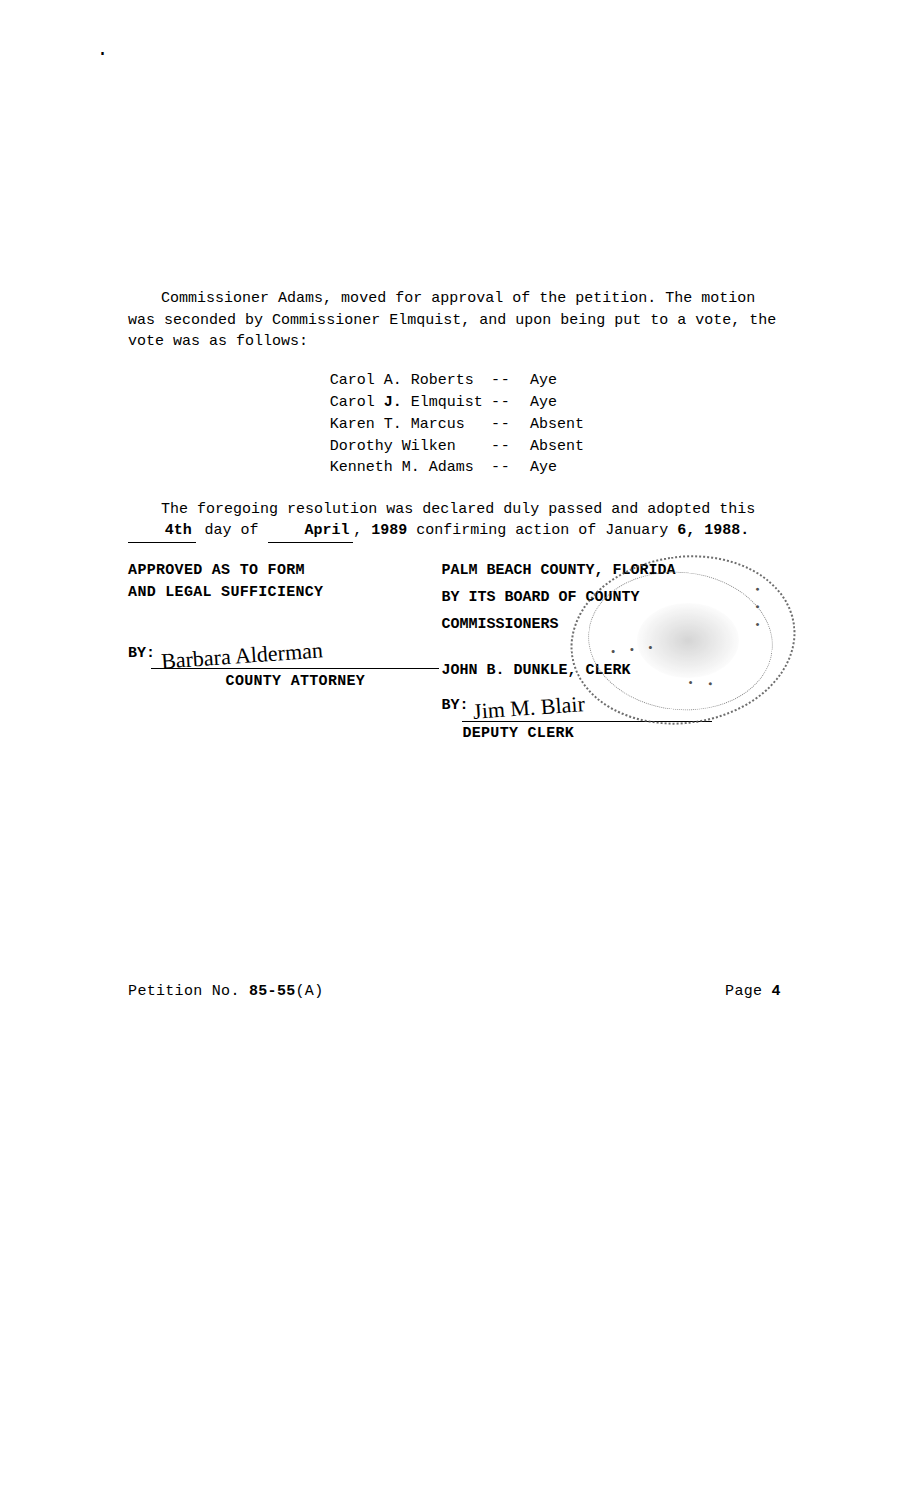.
Commissioner Adams, moved for approval of the petition. The motion was seconded by Commissioner Elmquist, and upon being put to a vote, the vote was as follows:
| Carol A. Roberts | -- | Aye |
| Carol J. Elmquist | -- | Aye |
| Karen T. Marcus | -- | Absent |
| Dorothy Wilken | -- | Absent |
| Kenneth M. Adams | -- | Aye |
The foregoing resolution was declared duly passed and adopted this 4th day of April, 1989 confirming action of January 6, 1988.
APPROVED AS TO FORM
AND LEGAL SUFFICIENCY
BY: Barbara Alderman
COUNTY ATTORNEY
• • •
• •
• • •
PALM BEACH COUNTY, FLORIDA
BY ITS BOARD OF COUNTY
COMMISSIONERS
JOHN B. DUNKLE, CLERK
BY: Jim M. Blair
DEPUTY CLERK
Petition No. 85-55(A)
Page 4